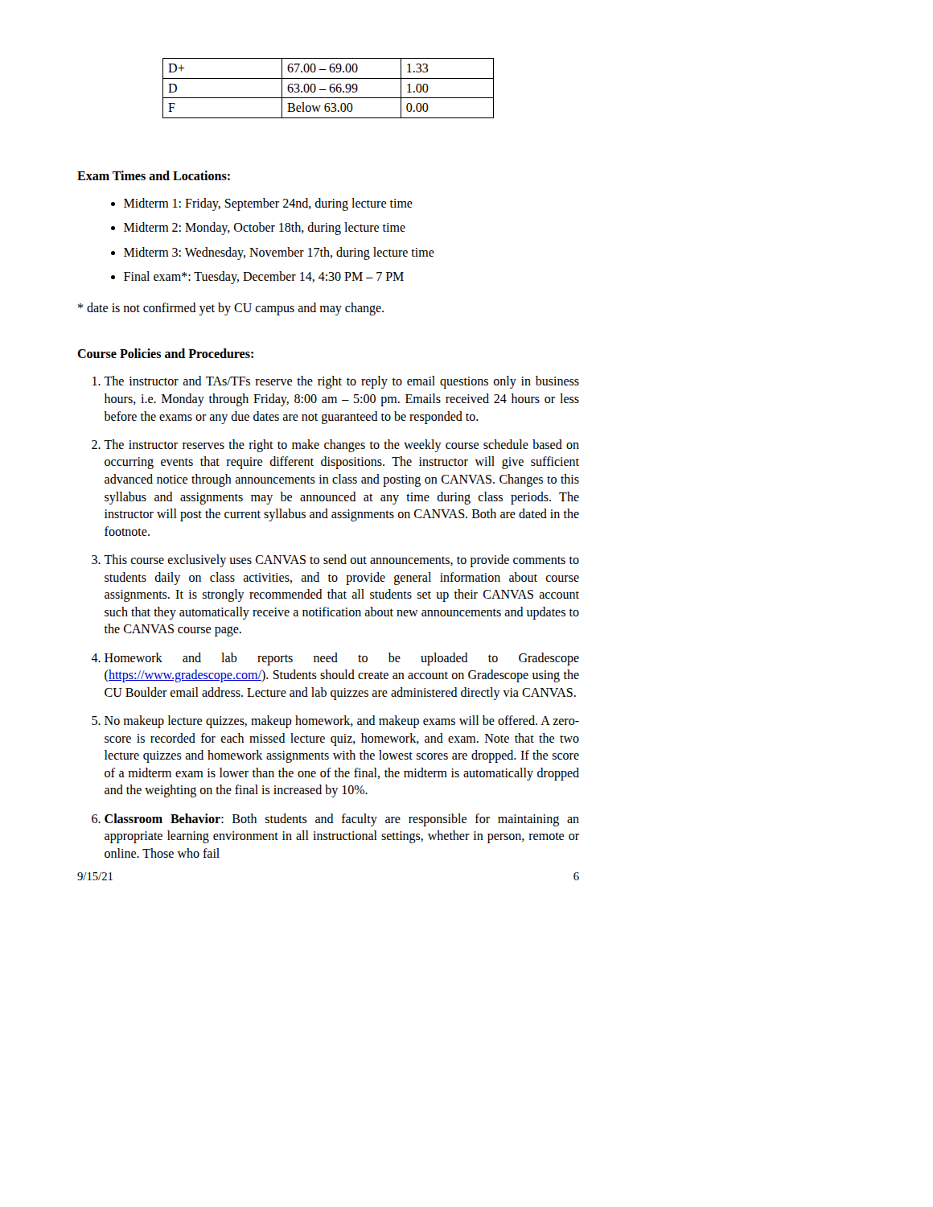| D+ | 67.00 – 69.00 | 1.33 |
| D | 63.00 – 66.99 | 1.00 |
| F | Below 63.00 | 0.00 |
Exam Times and Locations:
Midterm 1: Friday, September 24nd, during lecture time
Midterm 2: Monday, October 18th, during lecture time
Midterm 3: Wednesday, November 17th, during lecture time
Final exam*: Tuesday, December 14, 4:30 PM – 7 PM
* date is not confirmed yet by CU campus and may change.
Course Policies and Procedures:
The instructor and TAs/TFs reserve the right to reply to email questions only in business hours, i.e. Monday through Friday, 8:00 am – 5:00 pm. Emails received 24 hours or less before the exams or any due dates are not guaranteed to be responded to.
The instructor reserves the right to make changes to the weekly course schedule based on occurring events that require different dispositions. The instructor will give sufficient advanced notice through announcements in class and posting on CANVAS. Changes to this syllabus and assignments may be announced at any time during class periods. The instructor will post the current syllabus and assignments on CANVAS. Both are dated in the footnote.
This course exclusively uses CANVAS to send out announcements, to provide comments to students daily on class activities, and to provide general information about course assignments. It is strongly recommended that all students set up their CANVAS account such that they automatically receive a notification about new announcements and updates to the CANVAS course page.
Homework and lab reports need to be uploaded to Gradescope (https://www.gradescope.com/). Students should create an account on Gradescope using the CU Boulder email address. Lecture and lab quizzes are administered directly via CANVAS.
No makeup lecture quizzes, makeup homework, and makeup exams will be offered. A zero-score is recorded for each missed lecture quiz, homework, and exam. Note that the two lecture quizzes and homework assignments with the lowest scores are dropped. If the score of a midterm exam is lower than the one of the final, the midterm is automatically dropped and the weighting on the final is increased by 10%.
Classroom Behavior: Both students and faculty are responsible for maintaining an appropriate learning environment in all instructional settings, whether in person, remote or online. Those who fail
9/15/21 6